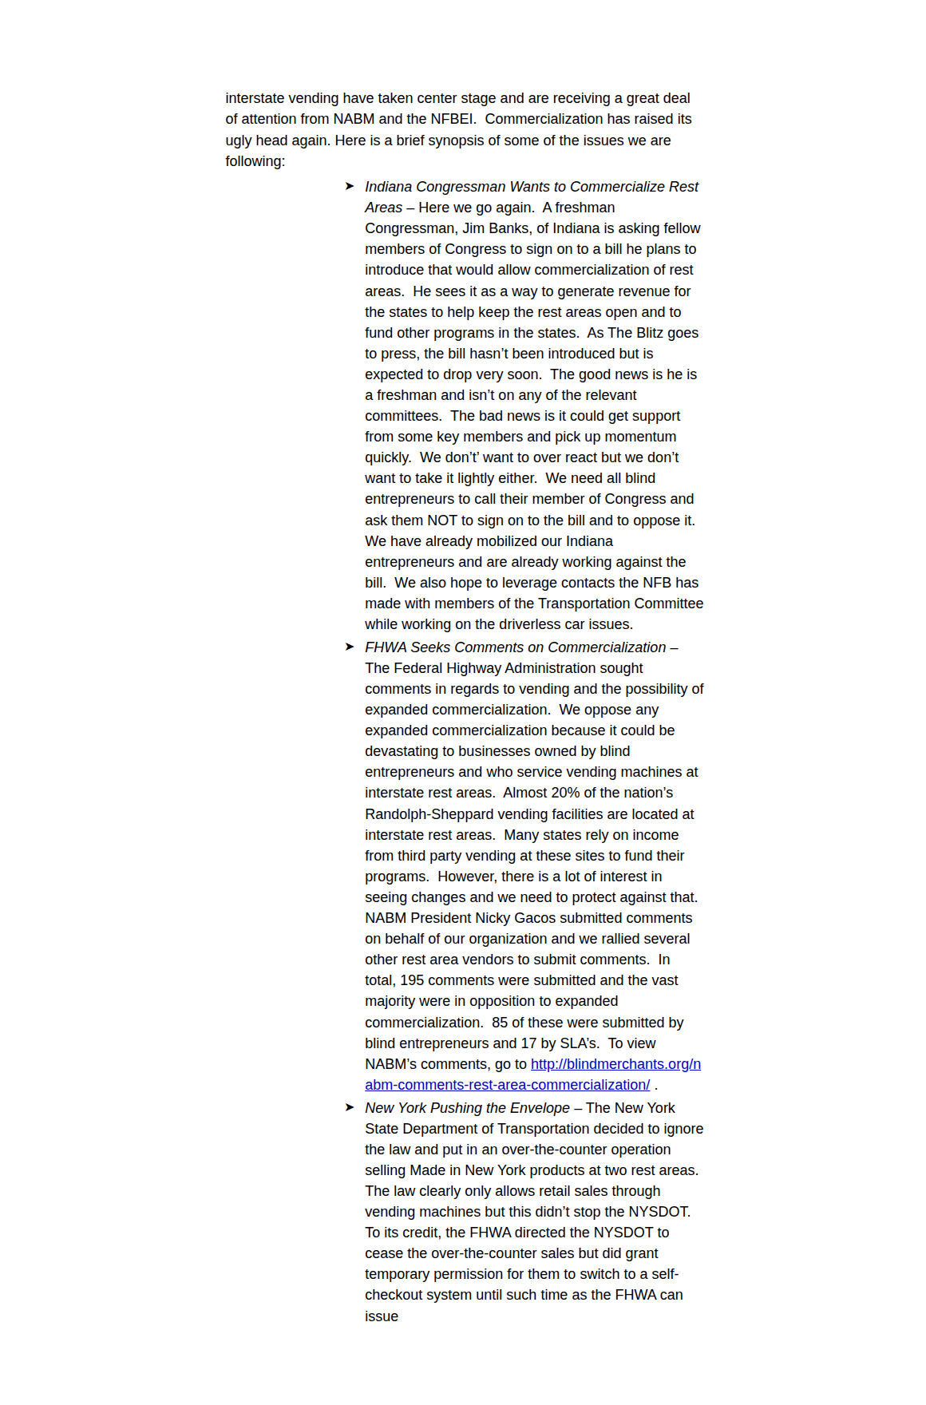interstate vending have taken center stage and are receiving a great deal of attention from NABM and the NFBEI. Commercialization has raised its ugly head again. Here is a brief synopsis of some of the issues we are following:
Indiana Congressman Wants to Commercialize Rest Areas – Here we go again. A freshman Congressman, Jim Banks, of Indiana is asking fellow members of Congress to sign on to a bill he plans to introduce that would allow commercialization of rest areas. He sees it as a way to generate revenue for the states to help keep the rest areas open and to fund other programs in the states. As The Blitz goes to press, the bill hasn’t been introduced but is expected to drop very soon. The good news is he is a freshman and isn’t on any of the relevant committees. The bad news is it could get support from some key members and pick up momentum quickly. We don’t’ want to over react but we don’t want to take it lightly either. We need all blind entrepreneurs to call their member of Congress and ask them NOT to sign on to the bill and to oppose it. We have already mobilized our Indiana entrepreneurs and are already working against the bill. We also hope to leverage contacts the NFB has made with members of the Transportation Committee while working on the driverless car issues.
FHWA Seeks Comments on Commercialization – The Federal Highway Administration sought comments in regards to vending and the possibility of expanded commercialization. We oppose any expanded commercialization because it could be devastating to businesses owned by blind entrepreneurs and who service vending machines at interstate rest areas. Almost 20% of the nation’s Randolph-Sheppard vending facilities are located at interstate rest areas. Many states rely on income from third party vending at these sites to fund their programs. However, there is a lot of interest in seeing changes and we need to protect against that. NABM President Nicky Gacos submitted comments on behalf of our organization and we rallied several other rest area vendors to submit comments. In total, 195 comments were submitted and the vast majority were in opposition to expanded commercialization. 85 of these were submitted by blind entrepreneurs and 17 by SLA’s. To view NABM’s comments, go to http://blindmerchants.org/nabm-comments-rest-area-commercialization/ .
New York Pushing the Envelope – The New York State Department of Transportation decided to ignore the law and put in an over-the-counter operation selling Made in New York products at two rest areas. The law clearly only allows retail sales through vending machines but this didn’t stop the NYSDOT. To its credit, the FHWA directed the NYSDOT to cease the over-the-counter sales but did grant temporary permission for them to switch to a self-checkout system until such time as the FHWA can issue